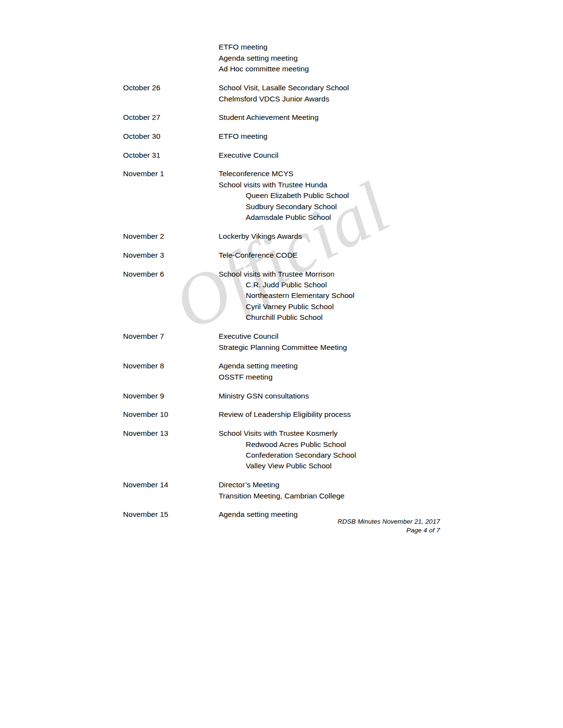Official
| | ETFO meeting Agenda setting meeting Ad Hoc committee meeting |
| October 26 | School Visit, Lasalle Secondary School Chelmsford VDCS Junior Awards |
| October 27 | Student Achievement Meeting |
| October 30 | ETFO meeting |
| October 31 | Executive Council |
| November 1 | Teleconference MCYS School visits with Trustee Hunda Queen Elizabeth Public School Sudbury Secondary School Adamsdale Public School |
| November 2 | Lockerby Vikings Awards |
| November 3 | Tele-Conference CODE |
| November 6 | School visits with Trustee Morrison C.R. Judd Public School Northeastern Elementary School Cyril Varney Public School Churchill Public School |
| November 7 | Executive Council Strategic Planning Committee Meeting |
| November 8 | Agenda setting meeting OSSTF meeting |
| November 9 | Ministry GSN consultations |
| November 10 | Review of Leadership Eligibility process |
| November 13 | School Visits with Trustee Kosmerly Redwood Acres Public School Confederation Secondary School Valley View Public School |
| November 14 | Director’s Meeting Transition Meeting, Cambrian College |
| November 15 | Agenda setting meeting |
RDSB Minutes November 21, 2017
Page 4 of 7